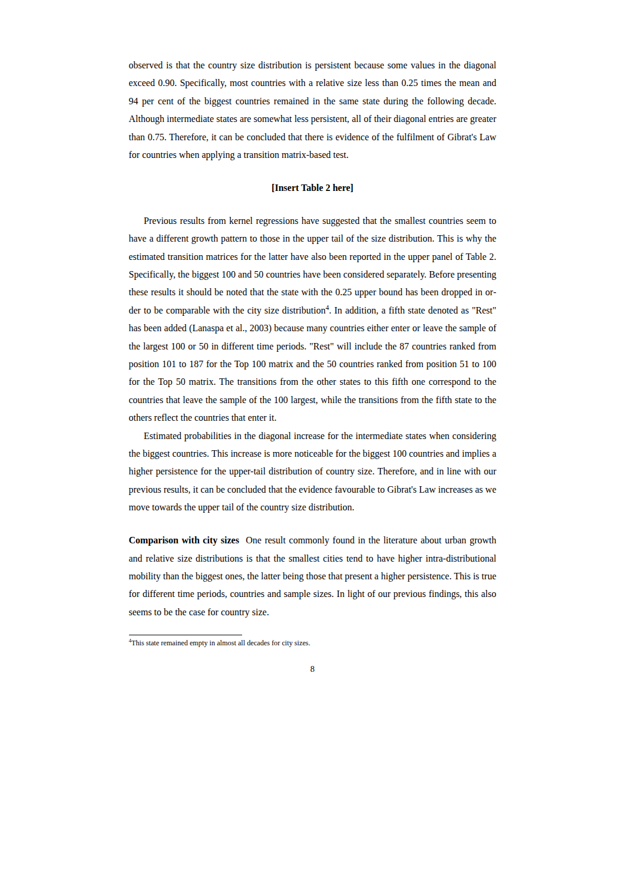observed is that the country size distribution is persistent because some values in the diagonal exceed 0.90. Specifically, most countries with a relative size less than 0.25 times the mean and 94 per cent of the biggest countries remained in the same state during the following decade. Although intermediate states are somewhat less persistent, all of their diagonal entries are greater than 0.75. Therefore, it can be concluded that there is evidence of the fulfilment of Gibrat's Law for countries when applying a transition matrix-based test.
[Insert Table 2 here]
Previous results from kernel regressions have suggested that the smallest countries seem to have a different growth pattern to those in the upper tail of the size distribution. This is why the estimated transition matrices for the latter have also been reported in the upper panel of Table 2. Specifically, the biggest 100 and 50 countries have been considered separately. Before presenting these results it should be noted that the state with the 0.25 upper bound has been dropped in order to be comparable with the city size distribution4. In addition, a fifth state denoted as "Rest" has been added (Lanaspa et al., 2003) because many countries either enter or leave the sample of the largest 100 or 50 in different time periods. "Rest" will include the 87 countries ranked from position 101 to 187 for the Top 100 matrix and the 50 countries ranked from position 51 to 100 for the Top 50 matrix. The transitions from the other states to this fifth one correspond to the countries that leave the sample of the 100 largest, while the transitions from the fifth state to the others reflect the countries that enter it.
Estimated probabilities in the diagonal increase for the intermediate states when considering the biggest countries. This increase is more noticeable for the biggest 100 countries and implies a higher persistence for the upper-tail distribution of country size. Therefore, and in line with our previous results, it can be concluded that the evidence favourable to Gibrat's Law increases as we move towards the upper tail of the country size distribution.
Comparison with city sizes One result commonly found in the literature about urban growth and relative size distributions is that the smallest cities tend to have higher intra-distributional mobility than the biggest ones, the latter being those that present a higher persistence. This is true for different time periods, countries and sample sizes. In light of our previous findings, this also seems to be the case for country size.
4This state remained empty in almost all decades for city sizes.
8